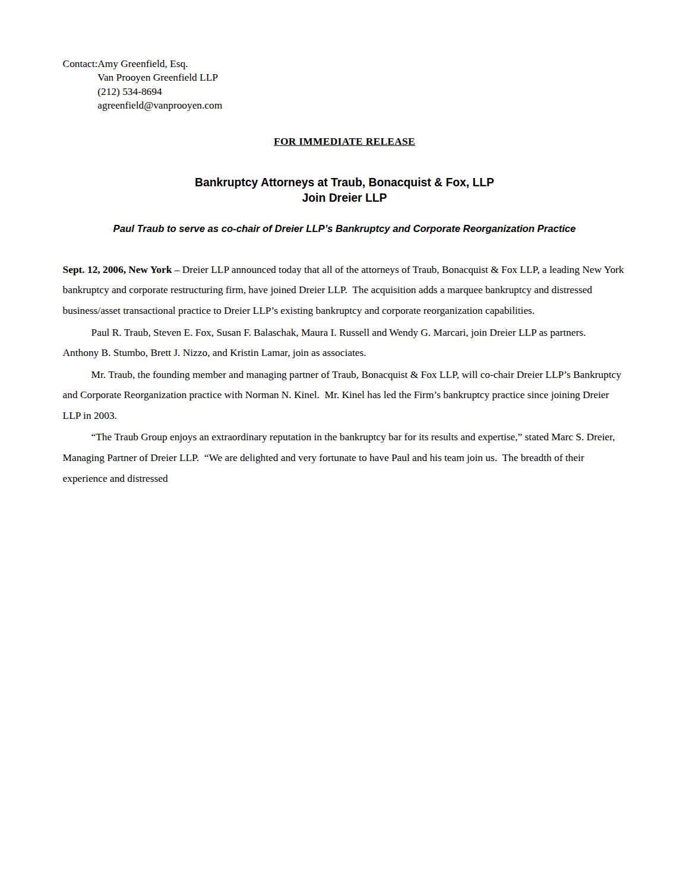| Contact: | Amy Greenfield, Esq. Van Prooyen Greenfield LLP (212) 534-8694 agreenfield@vanprooyen.com |
FOR IMMEDIATE RELEASE
Bankruptcy Attorneys at Traub, Bonacquist & Fox, LLP
Join Dreier LLP
Paul Traub to serve as co-chair of Dreier LLP’s Bankruptcy and Corporate Reorganization Practice
Sept. 12, 2006, New York – Dreier LLP announced today that all of the attorneys of Traub, Bonacquist & Fox LLP, a leading New York bankruptcy and corporate restructuring firm, have joined Dreier LLP. The acquisition adds a marquee bankruptcy and distressed business/asset transactional practice to Dreier LLP’s existing bankruptcy and corporate reorganization capabilities.
Paul R. Traub, Steven E. Fox, Susan F. Balaschak, Maura I. Russell and Wendy G. Marcari, join Dreier LLP as partners. Anthony B. Stumbo, Brett J. Nizzo, and Kristin Lamar, join as associates.
Mr. Traub, the founding member and managing partner of Traub, Bonacquist & Fox LLP, will co-chair Dreier LLP’s Bankruptcy and Corporate Reorganization practice with Norman N. Kinel. Mr. Kinel has led the Firm’s bankruptcy practice since joining Dreier LLP in 2003.
“The Traub Group enjoys an extraordinary reputation in the bankruptcy bar for its results and expertise,” stated Marc S. Dreier, Managing Partner of Dreier LLP. “We are delighted and very fortunate to have Paul and his team join us. The breadth of their experience and distressed